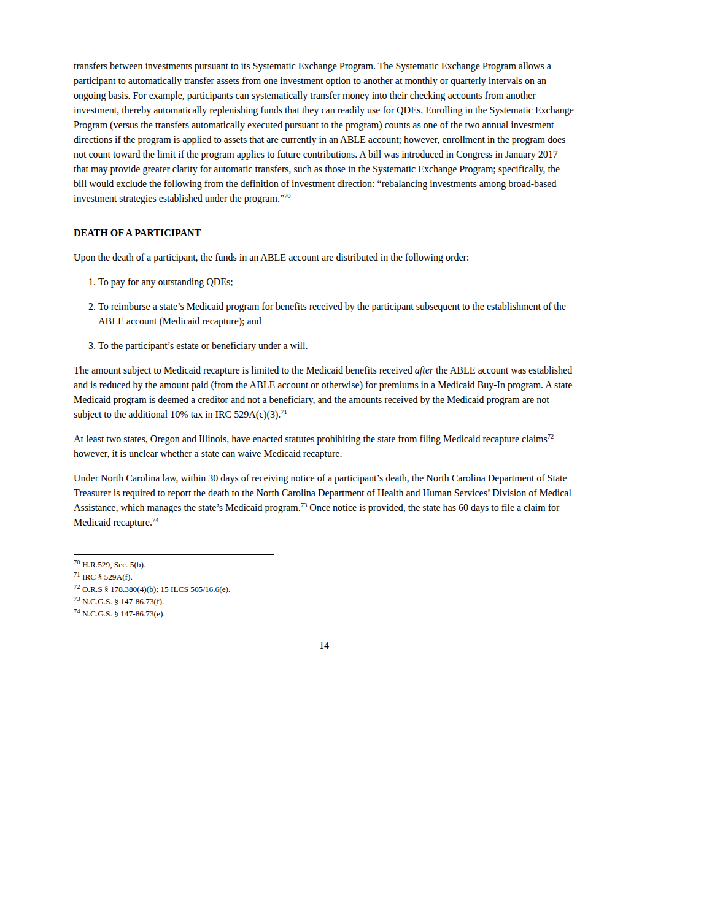transfers between investments pursuant to its Systematic Exchange Program. The Systematic Exchange Program allows a participant to automatically transfer assets from one investment option to another at monthly or quarterly intervals on an ongoing basis. For example, participants can systematically transfer money into their checking accounts from another investment, thereby automatically replenishing funds that they can readily use for QDEs. Enrolling in the Systematic Exchange Program (versus the transfers automatically executed pursuant to the program) counts as one of the two annual investment directions if the program is applied to assets that are currently in an ABLE account; however, enrollment in the program does not count toward the limit if the program applies to future contributions. A bill was introduced in Congress in January 2017 that may provide greater clarity for automatic transfers, such as those in the Systematic Exchange Program; specifically, the bill would exclude the following from the definition of investment direction: “rebalancing investments among broad-based investment strategies established under the program.”70
DEATH OF A PARTICIPANT
Upon the death of a participant, the funds in an ABLE account are distributed in the following order:
To pay for any outstanding QDEs;
To reimburse a state’s Medicaid program for benefits received by the participant subsequent to the establishment of the ABLE account (Medicaid recapture); and
To the participant’s estate or beneficiary under a will.
The amount subject to Medicaid recapture is limited to the Medicaid benefits received after the ABLE account was established and is reduced by the amount paid (from the ABLE account or otherwise) for premiums in a Medicaid Buy-In program. A state Medicaid program is deemed a creditor and not a beneficiary, and the amounts received by the Medicaid program are not subject to the additional 10% tax in IRC 529A(c)(3).71
At least two states, Oregon and Illinois, have enacted statutes prohibiting the state from filing Medicaid recapture claims72 however, it is unclear whether a state can waive Medicaid recapture.
Under North Carolina law, within 30 days of receiving notice of a participant’s death, the North Carolina Department of State Treasurer is required to report the death to the North Carolina Department of Health and Human Services’ Division of Medical Assistance, which manages the state’s Medicaid program.73 Once notice is provided, the state has 60 days to file a claim for Medicaid recapture.74
70 H.R.529, Sec. 5(b).
71 IRC § 529A(f).
72 O.R.S § 178.380(4)(b); 15 ILCS 505/16.6(e).
73 N.C.G.S. § 147-86.73(f).
74 N.C.G.S. § 147-86.73(e).
14